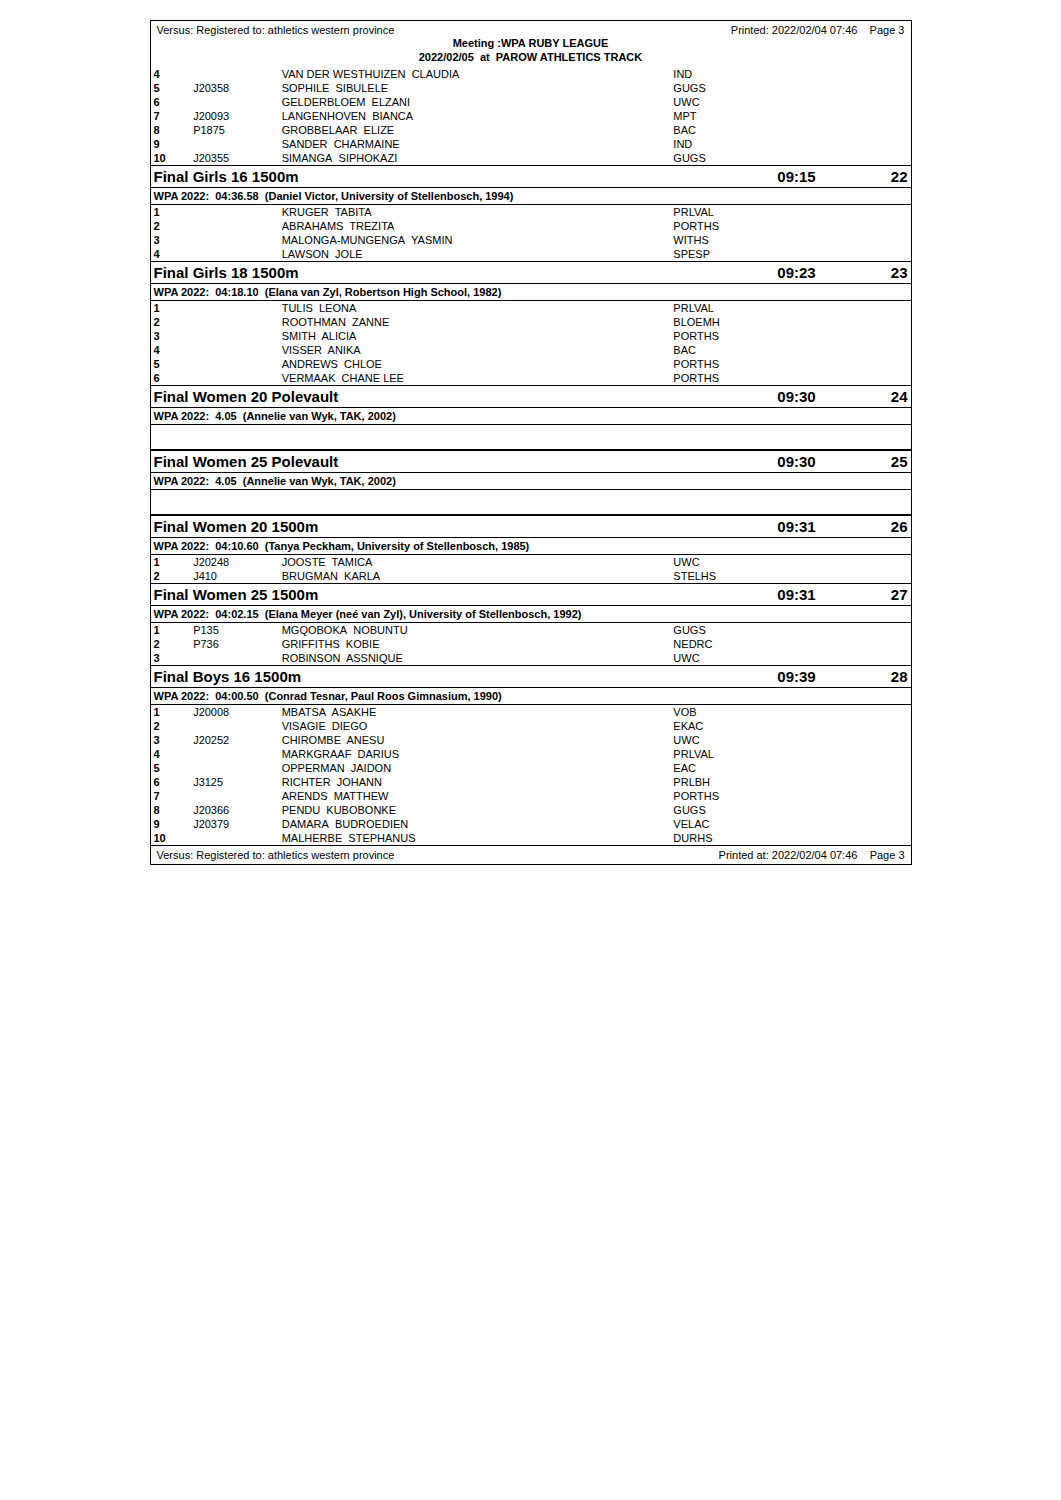Versus: Registered to: athletics western province Printed: 2022/02/04 07:46 Page 3
Meeting :WPA RUBY LEAGUE
2022/02/05 at PAROW ATHLETICS TRACK
| 4 | | VAN DER WESTHUIZEN CLAUDIA | IND |
| 5 | J20358 | SOPHILE SIBULELE | GUGS |
| 6 | | GELDERBLOEM ELZANI | UWC |
| 7 | J20093 | LANGENHOVEN BIANCA | MPT |
| 8 | P1875 | GROBBELAAR ELIZE | BAC |
| 9 | | SANDER CHARMAINE | IND |
| 10 | J20355 | SIMANGA SIPHOKAZI | GUGS |
| Final Girls 16 1500m | 09:15 | 22 |
| WPA 2022: 04:36.58 (Daniel Victor, University of Stellenbosch, 1994) |
| 1 | | KRUGER TABITA | PRLVAL |
| 2 | | ABRAHAMS TREZITA | PORTHS |
| 3 | | MALONGA-MUNGENGA YASMIN | WITHS |
| 4 | | LAWSON JOLE | SPESP |
| Final Girls 18 1500m | 09:23 | 23 |
| WPA 2022: 04:18.10 (Elana van Zyl, Robertson High School, 1982) |
| 1 | | TULIS LEONA | PRLVAL |
| 2 | | ROOTHMAN ZANNE | BLOEMH |
| 3 | | SMITH ALICIA | PORTHS |
| 4 | | VISSER ANIKA | BAC |
| 5 | | ANDREWS CHLOE | PORTHS |
| 6 | | VERMAAK CHANE LEE | PORTHS |
| Final Women 20 Polevault | 09:30 | 24 |
| WPA 2022: 4.05 (Annelie van Wyk, TAK, 2002) |
| Final Women 25 Polevault | 09:30 | 25 |
| WPA 2022: 4.05 (Annelie van Wyk, TAK, 2002) |
| Final Women 20 1500m | 09:31 | 26 |
| WPA 2022: 04:10.60 (Tanya Peckham, University of Stellenbosch, 1985) |
| 1 | J20248 | JOOSTE TAMICA | UWC |
| 2 | J410 | BRUGMAN KARLA | STELHS |
| Final Women 25 1500m | 09:31 | 27 |
| WPA 2022: 04:02.15 (Elana Meyer (neé van Zyl), University of Stellenbosch, 1992) |
| 1 | P135 | MGQOBOKA NOBUNTU | GUGS |
| 2 | P736 | GRIFFITHS KOBIE | NEDRC |
| 3 | | ROBINSON ASSNIQUE | UWC |
| Final Boys 16 1500m | 09:39 | 28 |
| WPA 2022: 04:00.50 (Conrad Tesnar, Paul Roos Gimnasium, 1990) |
| 1 | J20008 | MBATSA ASAKHE | VOB |
| 2 | | VISAGIE DIEGO | EKAC |
| 3 | J20252 | CHIROMBE ANESU | UWC |
| 4 | | MARKGRAAF DARIUS | PRLVAL |
| 5 | | OPPERMAN JAIDON | EAC |
| 6 | J3125 | RICHTER JOHANN | PRLBH |
| 7 | | ARENDS MATTHEW | PORTHS |
| 8 | J20366 | PENDU KUBOBONKE | GUGS |
| 9 | J20379 | DAMARA BUDROEDIEN | VELAC |
| 10 | | MALHERBE STEPHANUS | DURHS |
Versus: Registered to: athletics western province Printed at: 2022/02/04 07:46 Page 3